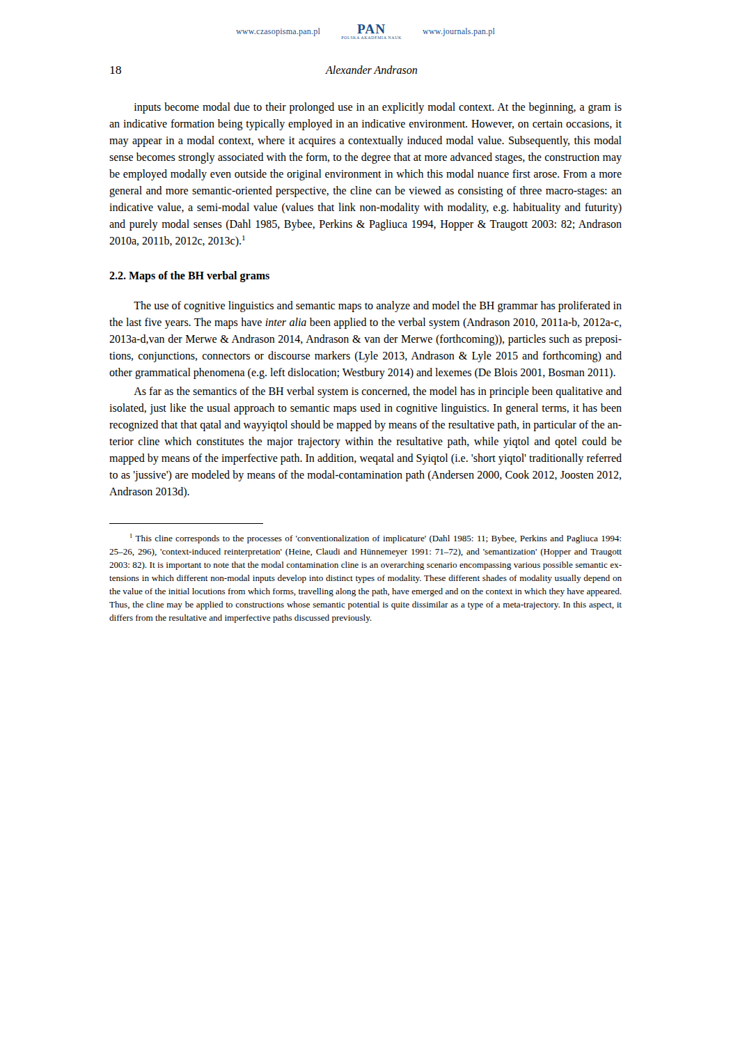www.czasopisma.pan.pl PANPOLSKA AKADEMIA NAUK www.journals.pan.pl
18 Alexander Andrason
inputs become modal due to their prolonged use in an explicitly modal context. At the beginning, a gram is an indicative formation being typically employed in an indicative environment. However, on certain occasions, it may appear in a modal context, where it acquires a contextually induced modal value. Subsequently, this modal sense becomes strongly associated with the form, to the degree that at more advanced stages, the construction may be employed modally even outside the original environment in which this modal nuance first arose. From a more general and more semantic-oriented perspective, the cline can be viewed as consisting of three macro-stages: an indicative value, a semi-modal value (values that link non-modality with modality, e.g. habituality and futurity) and purely modal senses (Dahl 1985, Bybee, Perkins & Pagliuca 1994, Hopper & Traugott 2003: 82; Andrason 2010a, 2011b, 2012c, 2013c).1
2.2. Maps of the BH verbal grams
The use of cognitive linguistics and semantic maps to analyze and model the BH grammar has proliferated in the last five years. The maps have inter alia been applied to the verbal system (Andrason 2010, 2011a-b, 2012a-c, 2013a-d,van der Merwe & Andrason 2014, Andrason & van der Merwe (forthcoming)), particles such as prepositions, conjunctions, connectors or discourse markers (Lyle 2013, Andrason & Lyle 2015 and forthcoming) and other grammatical phenomena (e.g. left dislocation; Westbury 2014) and lexemes (De Blois 2001, Bosman 2011).
As far as the semantics of the BH verbal system is concerned, the model has in principle been qualitative and isolated, just like the usual approach to semantic maps used in cognitive linguistics. In general terms, it has been recognized that that qatal and wayyiqtol should be mapped by means of the resultative path, in particular of the anterior cline which constitutes the major trajectory within the resultative path, while yiqtol and qotel could be mapped by means of the imperfective path. In addition, weqatal and Syiqtol (i.e. 'short yiqtol' traditionally referred to as 'jussive') are modeled by means of the modal-contamination path (Andersen 2000, Cook 2012, Joosten 2012, Andrason 2013d).
1 This cline corresponds to the processes of 'conventionalization of implicature' (Dahl 1985: 11; Bybee, Perkins and Pagliuca 1994: 25–26, 296), 'context-induced reinterpretation' (Heine, Claudi and Hünnemeyer 1991: 71–72), and 'semantization' (Hopper and Traugott 2003: 82). It is important to note that the modal contamination cline is an overarching scenario encompassing various possible semantic extensions in which different non-modal inputs develop into distinct types of modality. These different shades of modality usually depend on the value of the initial locutions from which forms, travelling along the path, have emerged and on the context in which they have appeared. Thus, the cline may be applied to constructions whose semantic potential is quite dissimilar as a type of a meta-trajectory. In this aspect, it differs from the resultative and imperfective paths discussed previously.